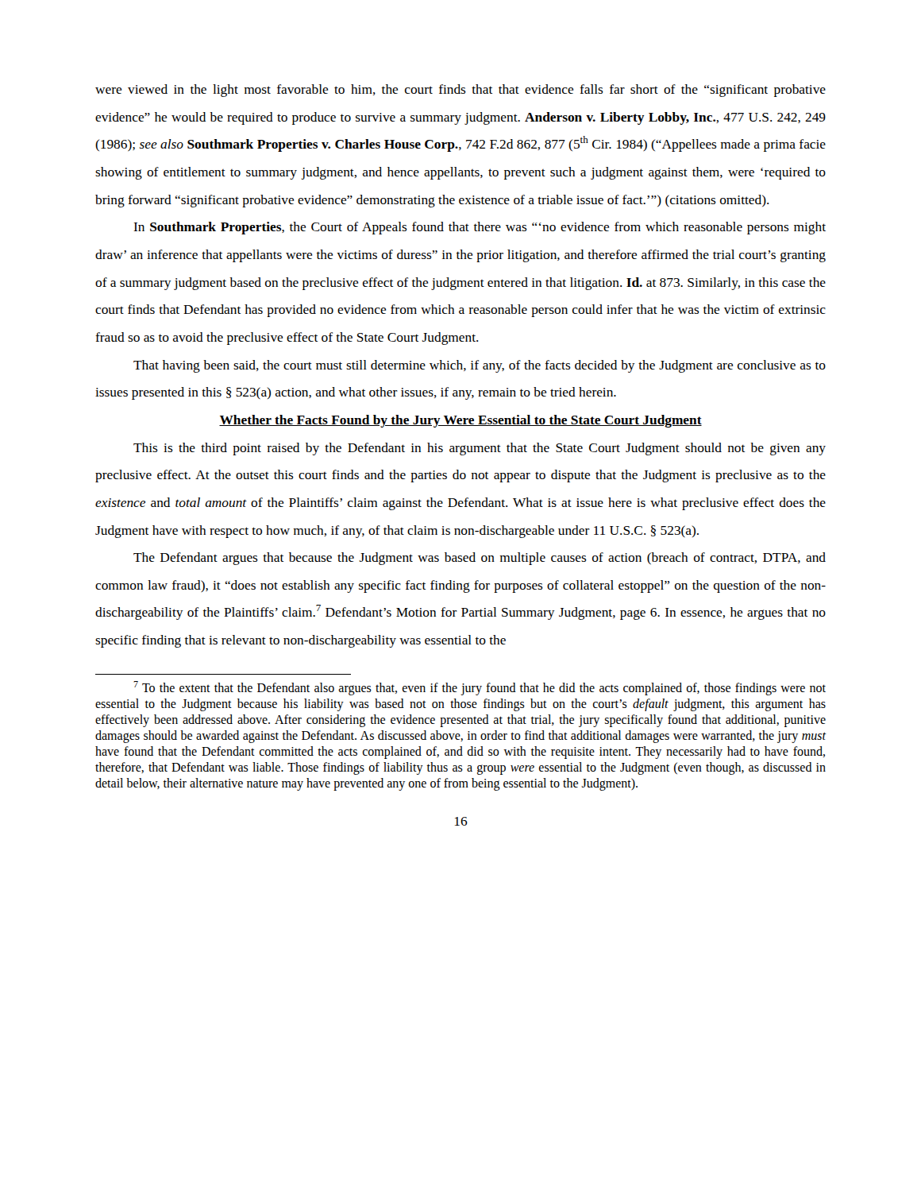were viewed in the light most favorable to him, the court finds that that evidence falls far short of the “significant probative evidence” he would be required to produce to survive a summary judgment. Anderson v. Liberty Lobby, Inc., 477 U.S. 242, 249 (1986); see also Southmark Properties v. Charles House Corp., 742 F.2d 862, 877 (5th Cir. 1984) (“Appellees made a prima facie showing of entitlement to summary judgment, and hence appellants, to prevent such a judgment against them, were ‘required to bring forward “significant probative evidence” demonstrating the existence of a triable issue of fact.’”) (citations omitted).
In Southmark Properties, the Court of Appeals found that there was “‘no evidence from which reasonable persons might draw’ an inference that appellants were the victims of duress” in the prior litigation, and therefore affirmed the trial court’s granting of a summary judgment based on the preclusive effect of the judgment entered in that litigation. Id. at 873. Similarly, in this case the court finds that Defendant has provided no evidence from which a reasonable person could infer that he was the victim of extrinsic fraud so as to avoid the preclusive effect of the State Court Judgment.
That having been said, the court must still determine which, if any, of the facts decided by the Judgment are conclusive as to issues presented in this § 523(a) action, and what other issues, if any, remain to be tried herein.
Whether the Facts Found by the Jury Were Essential to the State Court Judgment
This is the third point raised by the Defendant in his argument that the State Court Judgment should not be given any preclusive effect. At the outset this court finds and the parties do not appear to dispute that the Judgment is preclusive as to the existence and total amount of the Plaintiffs’ claim against the Defendant. What is at issue here is what preclusive effect does the Judgment have with respect to how much, if any, of that claim is non-dischargeable under 11 U.S.C. § 523(a).
The Defendant argues that because the Judgment was based on multiple causes of action (breach of contract, DTPA, and common law fraud), it “does not establish any specific fact finding for purposes of collateral estoppel” on the question of the non-dischargeability of the Plaintiffs’ claim.7 Defendant’s Motion for Partial Summary Judgment, page 6. In essence, he argues that no specific finding that is relevant to non-dischargeability was essential to the
7 To the extent that the Defendant also argues that, even if the jury found that he did the acts complained of, those findings were not essential to the Judgment because his liability was based not on those findings but on the court’s default judgment, this argument has effectively been addressed above. After considering the evidence presented at that trial, the jury specifically found that additional, punitive damages should be awarded against the Defendant. As discussed above, in order to find that additional damages were warranted, the jury must have found that the Defendant committed the acts complained of, and did so with the requisite intent. They necessarily had to have found, therefore, that Defendant was liable. Those findings of liability thus as a group were essential to the Judgment (even though, as discussed in detail below, their alternative nature may have prevented any one of from being essential to the Judgment).
16